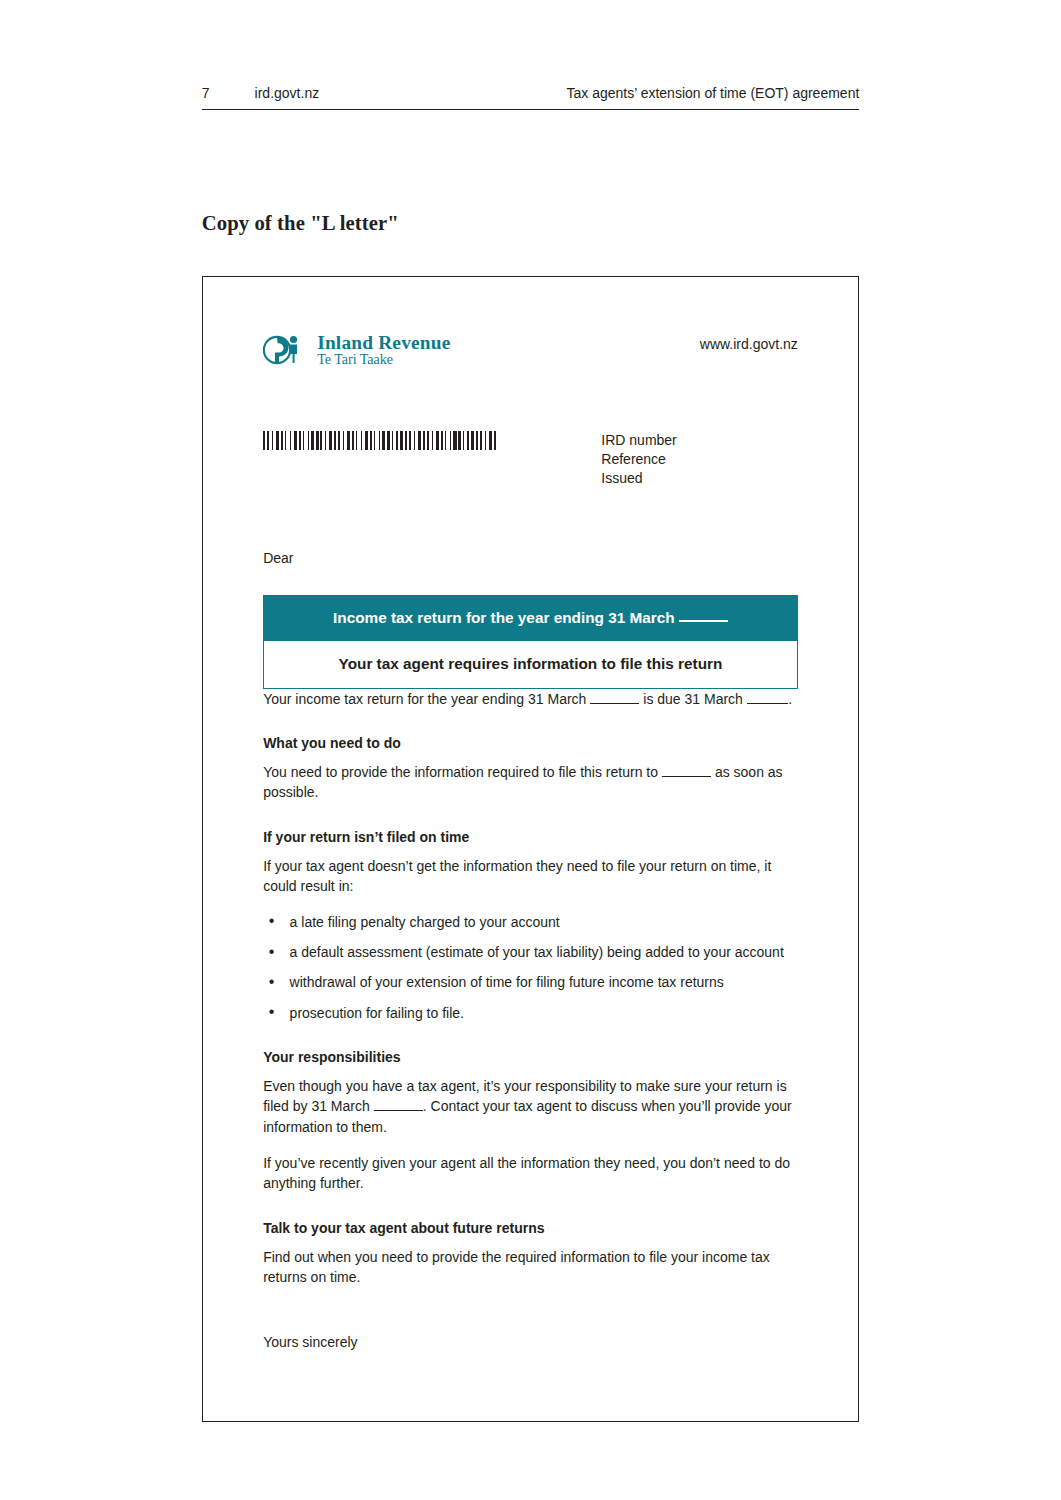7
ird.govt.nz
Tax agents’ extension of time (EOT) agreement
Copy of the "L letter"
Inland Revenue
Te Tari Taake
www.ird.govt.nz
IRD number
Reference
Issued
Dear
Income tax return for the year ending 31 March
Your tax agent requires information to file this return
Your income tax return for the year ending 31 March is due 31 March .
What you need to do
You need to provide the information required to file this return to as soon as possible.
If your return isn’t filed on time
If your tax agent doesn’t get the information they need to file your return on time, it could result in:
a late filing penalty charged to your account
a default assessment (estimate of your tax liability) being added to your account
withdrawal of your extension of time for filing future income tax returns
prosecution for failing to file.
Your responsibilities
Even though you have a tax agent, it’s your responsibility to make sure your return is filed by 31 March . Contact your tax agent to discuss when you’ll provide your information to them.
If you’ve recently given your agent all the information they need, you don’t need to do anything further.
Talk to your tax agent about future returns
Find out when you need to provide the required information to file your income tax returns on time.
Yours sincerely